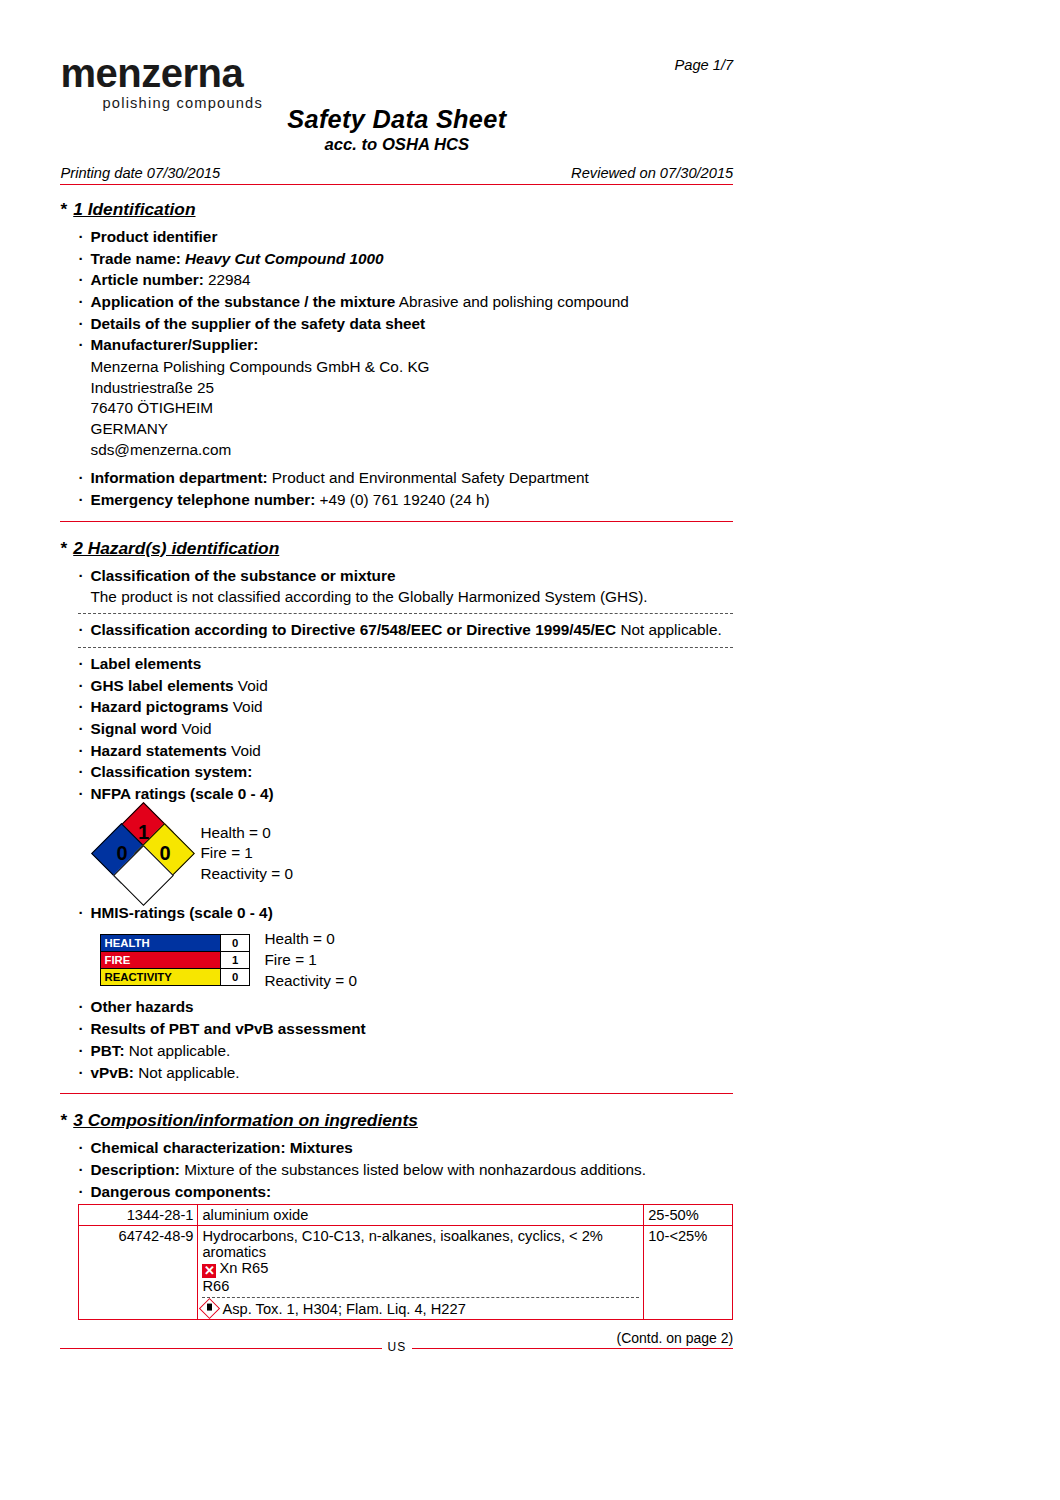menzerna
polishing compounds
Page 1/7
Safety Data Sheet
acc. to OSHA HCS
Printing date 07/30/2015
Reviewed on 07/30/2015
*
1 Identification
Product identifier
Trade name: Heavy Cut Compound 1000
Article number: 22984
Application of the substance / the mixture Abrasive and polishing compound
Details of the supplier of the safety data sheet
Manufacturer/Supplier:
Menzerna Polishing Compounds GmbH & Co. KG
Industriestraße 25
76470 ÖTIGHEIM
GERMANY
sds@menzerna.com
Information department: Product and Environmental Safety Department
Emergency telephone number: +49 (0) 761 19240 (24 h)
*
2 Hazard(s) identification
Classification of the substance or mixture
The product is not classified according to the Globally Harmonized System (GHS).
Classification according to Directive 67/548/EEC or Directive 1999/45/EC Not applicable.
Label elements
GHS label elements Void
Hazard pictograms Void
Signal word Void
Hazard statements Void
Classification system:
NFPA ratings (scale 0 - 4)
1
0
0
Health = 0
Fire = 1
Reactivity = 0
HMIS-ratings (scale 0 - 4)
| HEALTH | 0 |
| FIRE | 1 |
| REACTIVITY | 0 |
Health = 0
Fire = 1
Reactivity = 0
Other hazards
Results of PBT and vPvB assessment
PBT: Not applicable.
vPvB: Not applicable.
*
3 Composition/information on ingredients
Chemical characterization: Mixtures
Description: Mixture of the substances listed below with nonhazardous additions.
Dangerous components:
| 1344-28-1 | aluminium oxide | 25-50% |
| 64742-48-9 | Hydrocarbons, C10-C13, n-alkanes, isoalkanes, cyclics, < 2% aromatics ✕ Xn R65 R66 Asp. Tox. 1, H304; Flam. Liq. 4, H227 | 10-<25% |
(Contd. on page 2)
US